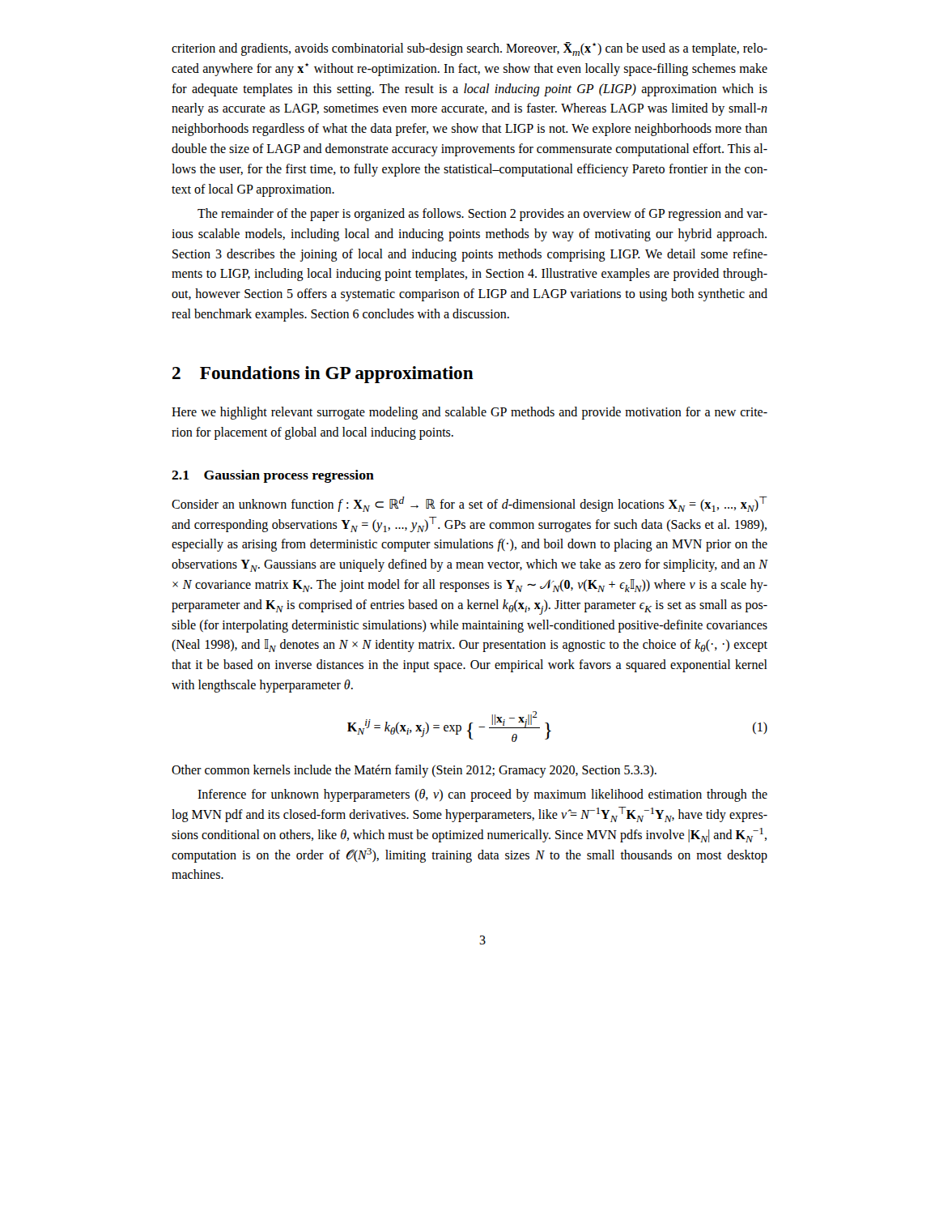criterion and gradients, avoids combinatorial sub-design search. Moreover, X̄m(x⋆) can be used as a template, relocated anywhere for any x⋆ without re-optimization. In fact, we show that even locally space-filling schemes make for adequate templates in this setting. The result is a local inducing point GP (LIGP) approximation which is nearly as accurate as LAGP, sometimes even more accurate, and is faster. Whereas LAGP was limited by small-n neighborhoods regardless of what the data prefer, we show that LIGP is not. We explore neighborhoods more than double the size of LAGP and demonstrate accuracy improvements for commensurate computational effort. This allows the user, for the first time, to fully explore the statistical–computational efficiency Pareto frontier in the context of local GP approximation.
The remainder of the paper is organized as follows. Section 2 provides an overview of GP regression and various scalable models, including local and inducing points methods by way of motivating our hybrid approach. Section 3 describes the joining of local and inducing points methods comprising LIGP. We detail some refinements to LIGP, including local inducing point templates, in Section 4. Illustrative examples are provided throughout, however Section 5 offers a systematic comparison of LIGP and LAGP variations to using both synthetic and real benchmark examples. Section 6 concludes with a discussion.
2 Foundations in GP approximation
Here we highlight relevant surrogate modeling and scalable GP methods and provide motivation for a new criterion for placement of global and local inducing points.
2.1 Gaussian process regression
Consider an unknown function f : XN ⊂ ℝd → ℝ for a set of d-dimensional design locations XN = (x1, ..., xN)⊤ and corresponding observations YN = (y1, ..., yN)⊤. GPs are common surrogates for such data (Sacks et al. 1989), especially as arising from deterministic computer simulations f(·), and boil down to placing an MVN prior on the observations YN. Gaussians are uniquely defined by a mean vector, which we take as zero for simplicity, and an N × N covariance matrix KN. The joint model for all responses is YN ∼ 𝒩N(0, ν(KN + ϵk𝕀N)) where ν is a scale hyperparameter and KN is comprised of entries based on a kernel kθ(xi, xj). Jitter parameter ϵK is set as small as possible (for interpolating deterministic simulations) while maintaining well-conditioned positive-definite covariances (Neal 1998), and 𝕀N denotes an N × N identity matrix. Our presentation is agnostic to the choice of kθ(·, ·) except that it be based on inverse distances in the input space. Our empirical work favors a squared exponential kernel with lengthscale hyperparameter θ.
KNij = kθ(xi, xj) = exp { − ||xi − xj||2 θ }
(1)
Other common kernels include the Matérn family (Stein 2012; Gramacy 2020, Section 5.3.3).
Inference for unknown hyperparameters (θ, ν) can proceed by maximum likelihood estimation through the log MVN pdf and its closed-form derivatives. Some hyperparameters, like ν̂ = N−1YN⊤KN−1YN, have tidy expressions conditional on others, like θ, which must be optimized numerically. Since MVN pdfs involve |KN| and KN−1, computation is on the order of 𝒪(N3), limiting training data sizes N to the small thousands on most desktop machines.
3